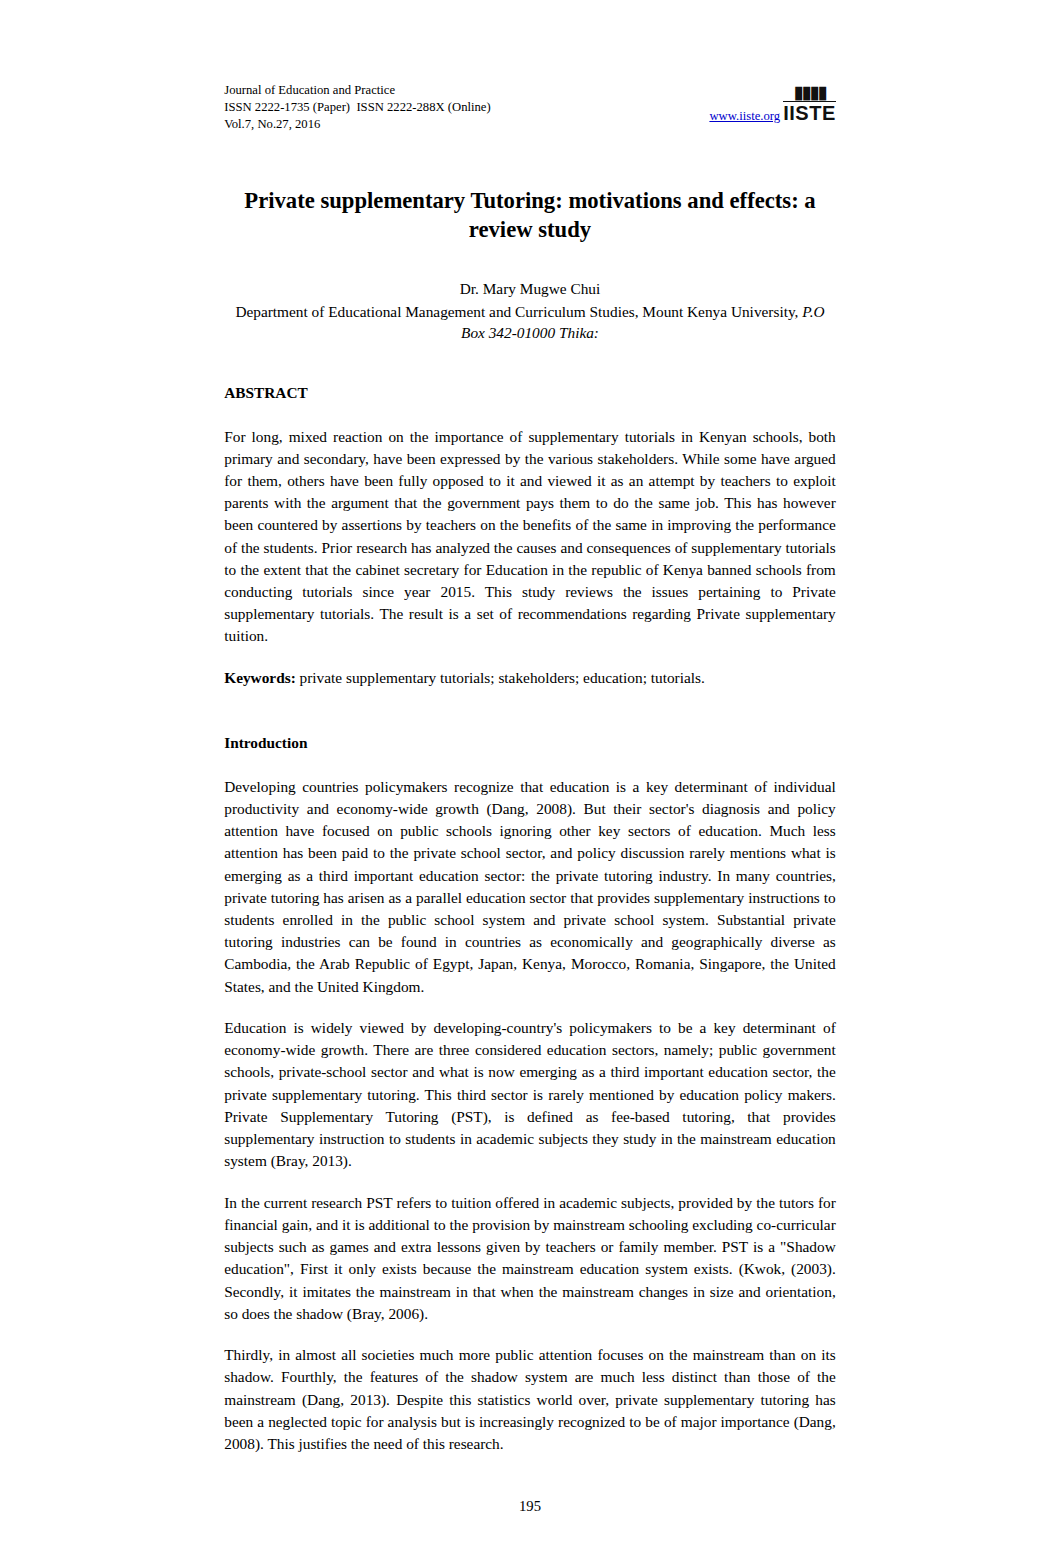Journal of Education and Practice
ISSN 2222-1735 (Paper) ISSN 2222-288X (Online)
Vol.7, No.27, 2016
www.iiste.org
▮▮▮▮
IISTE
Private supplementary Tutoring: motivations and effects: a review study
Dr. Mary Mugwe Chui
Department of Educational Management and Curriculum Studies, Mount Kenya University, P.O Box 342-01000 Thika:
ABSTRACT
For long, mixed reaction on the importance of supplementary tutorials in Kenyan schools, both primary and secondary, have been expressed by the various stakeholders. While some have argued for them, others have been fully opposed to it and viewed it as an attempt by teachers to exploit parents with the argument that the government pays them to do the same job. This has however been countered by assertions by teachers on the benefits of the same in improving the performance of the students. Prior research has analyzed the causes and consequences of supplementary tutorials to the extent that the cabinet secretary for Education in the republic of Kenya banned schools from conducting tutorials since year 2015. This study reviews the issues pertaining to Private supplementary tutorials. The result is a set of recommendations regarding Private supplementary tuition.
Keywords: private supplementary tutorials; stakeholders; education; tutorials.
Introduction
Developing countries policymakers recognize that education is a key determinant of individual productivity and economy-wide growth (Dang, 2008). But their sector's diagnosis and policy attention have focused on public schools ignoring other key sectors of education. Much less attention has been paid to the private school sector, and policy discussion rarely mentions what is emerging as a third important education sector: the private tutoring industry. In many countries, private tutoring has arisen as a parallel education sector that provides supplementary instructions to students enrolled in the public school system and private school system. Substantial private tutoring industries can be found in countries as economically and geographically diverse as Cambodia, the Arab Republic of Egypt, Japan, Kenya, Morocco, Romania, Singapore, the United States, and the United Kingdom.
Education is widely viewed by developing-country's policymakers to be a key determinant of economy-wide growth. There are three considered education sectors, namely; public government schools, private-school sector and what is now emerging as a third important education sector, the private supplementary tutoring. This third sector is rarely mentioned by education policy makers. Private Supplementary Tutoring (PST), is defined as fee-based tutoring, that provides supplementary instruction to students in academic subjects they study in the mainstream education system (Bray, 2013).
In the current research PST refers to tuition offered in academic subjects, provided by the tutors for financial gain, and it is additional to the provision by mainstream schooling excluding co-curricular subjects such as games and extra lessons given by teachers or family member. PST is a "Shadow education", First it only exists because the mainstream education system exists. (Kwok, (2003). Secondly, it imitates the mainstream in that when the mainstream changes in size and orientation, so does the shadow (Bray, 2006).
Thirdly, in almost all societies much more public attention focuses on the mainstream than on its shadow. Fourthly, the features of the shadow system are much less distinct than those of the mainstream (Dang, 2013). Despite this statistics world over, private supplementary tutoring has been a neglected topic for analysis but is increasingly recognized to be of major importance (Dang, 2008). This justifies the need of this research.
195